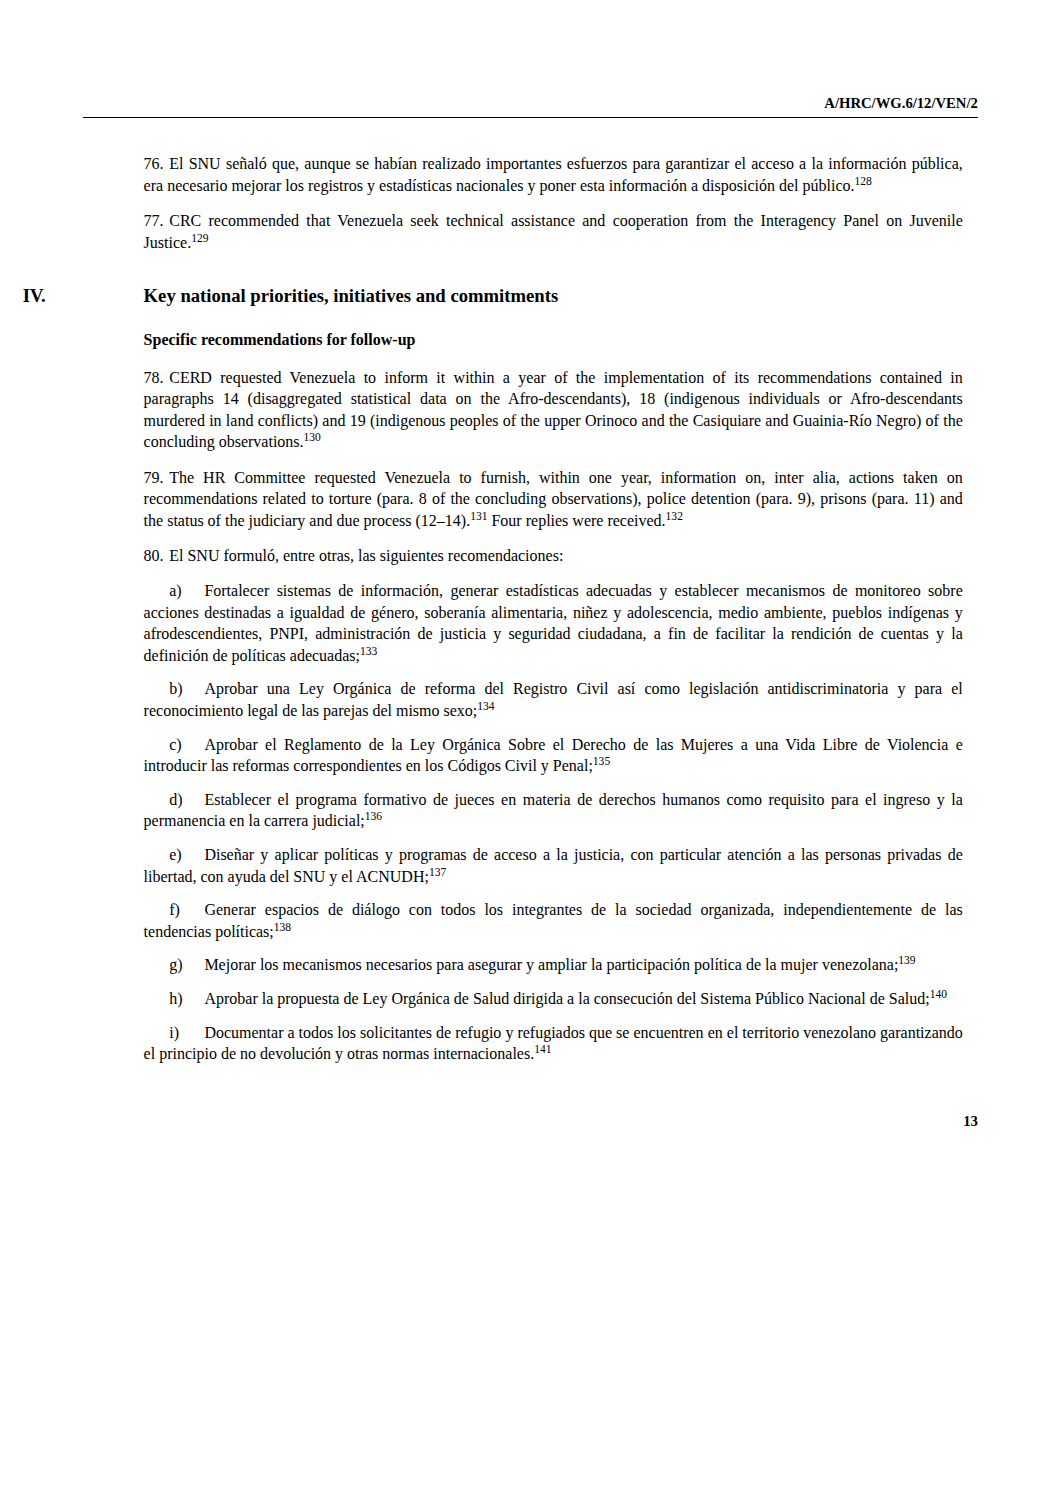A/HRC/WG.6/12/VEN/2
76. El SNU señaló que, aunque se habían realizado importantes esfuerzos para garantizar el acceso a la información pública, era necesario mejorar los registros y estadísticas nacionales y poner esta información a disposición del público.128
77. CRC recommended that Venezuela seek technical assistance and cooperation from the Interagency Panel on Juvenile Justice.129
IV. Key national priorities, initiatives and commitments
Specific recommendations for follow-up
78. CERD requested Venezuela to inform it within a year of the implementation of its recommendations contained in paragraphs 14 (disaggregated statistical data on the Afro-descendants), 18 (indigenous individuals or Afro-descendants murdered in land conflicts) and 19 (indigenous peoples of the upper Orinoco and the Casiquiare and Guainia-Río Negro) of the concluding observations.130
79. The HR Committee requested Venezuela to furnish, within one year, information on, inter alia, actions taken on recommendations related to torture (para. 8 of the concluding observations), police detention (para. 9), prisons (para. 11) and the status of the judiciary and due process (12–14).131 Four replies were received.132
80. El SNU formuló, entre otras, las siguientes recomendaciones:
a) Fortalecer sistemas de información, generar estadísticas adecuadas y establecer mecanismos de monitoreo sobre acciones destinadas a igualdad de género, soberanía alimentaria, niñez y adolescencia, medio ambiente, pueblos indígenas y afrodescendientes, PNPI, administración de justicia y seguridad ciudadana, a fin de facilitar la rendición de cuentas y la definición de políticas adecuadas;133
b) Aprobar una Ley Orgánica de reforma del Registro Civil así como legislación antidiscriminatoria y para el reconocimiento legal de las parejas del mismo sexo;134
c) Aprobar el Reglamento de la Ley Orgánica Sobre el Derecho de las Mujeres a una Vida Libre de Violencia e introducir las reformas correspondientes en los Códigos Civil y Penal;135
d) Establecer el programa formativo de jueces en materia de derechos humanos como requisito para el ingreso y la permanencia en la carrera judicial;136
e) Diseñar y aplicar políticas y programas de acceso a la justicia, con particular atención a las personas privadas de libertad, con ayuda del SNU y el ACNUDH;137
f) Generar espacios de diálogo con todos los integrantes de la sociedad organizada, independientemente de las tendencias políticas;138
g) Mejorar los mecanismos necesarios para asegurar y ampliar la participación política de la mujer venezolana;139
h) Aprobar la propuesta de Ley Orgánica de Salud dirigida a la consecución del Sistema Público Nacional de Salud;140
i) Documentar a todos los solicitantes de refugio y refugiados que se encuentren en el territorio venezolano garantizando el principio de no devolución y otras normas internacionales.141
13